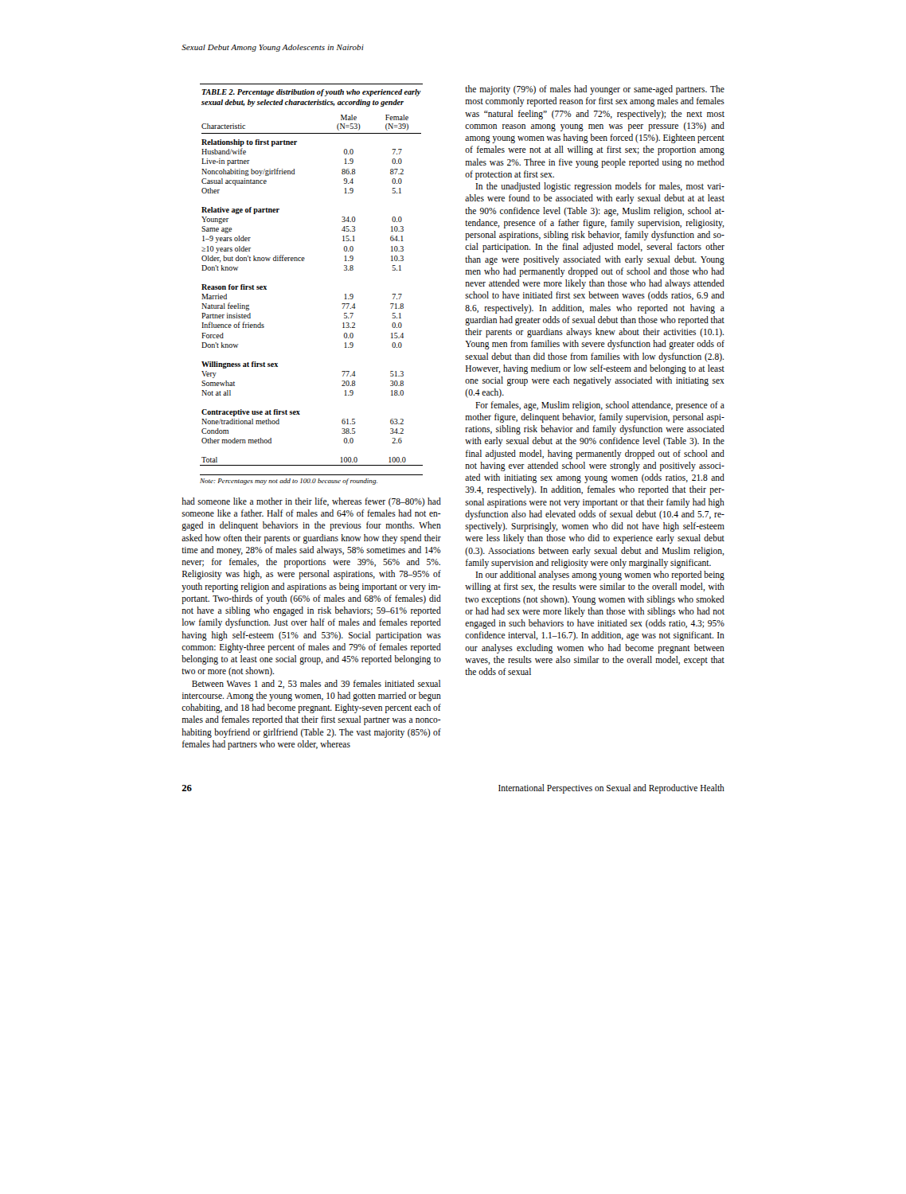Sexual Debut Among Young Adolescents in Nairobi
TABLE 2. Percentage distribution of youth who experienced early sexual debut, by selected characteristics, according to gender
| Characteristic | Male (N=53) | Female (N=39) |
| --- | --- | --- |
| Relationship to first partner | | |
| Husband/wife | 0.0 | 7.7 |
| Live-in partner | 1.9 | 0.0 |
| Noncohabiting boy/girlfriend | 86.8 | 87.2 |
| Casual acquaintance | 9.4 | 0.0 |
| Other | 1.9 | 5.1 |
| Relative age of partner | | |
| Younger | 34.0 | 0.0 |
| Same age | 45.3 | 10.3 |
| 1–9 years older | 15.1 | 64.1 |
| ≥10 years older | 0.0 | 10.3 |
| Older, but don't know difference | 1.9 | 10.3 |
| Don't know | 3.8 | 5.1 |
| Reason for first sex | | |
| Married | 1.9 | 7.7 |
| Natural feeling | 77.4 | 71.8 |
| Partner insisted | 5.7 | 5.1 |
| Influence of friends | 13.2 | 0.0 |
| Forced | 0.0 | 15.4 |
| Don't know | 1.9 | 0.0 |
| Willingness at first sex | | |
| Very | 77.4 | 51.3 |
| Somewhat | 20.8 | 30.8 |
| Not at all | 1.9 | 18.0 |
| Contraceptive use at first sex | | |
| None/traditional method | 61.5 | 63.2 |
| Condom | 38.5 | 34.2 |
| Other modern method | 0.0 | 2.6 |
| Total | 100.0 | 100.0 |
Note: Percentages may not add to 100.0 because of rounding.
had someone like a mother in their life, whereas fewer (78–80%) had someone like a father. Half of males and 64% of females had not engaged in delinquent behaviors in the previous four months. When asked how often their parents or guardians know how they spend their time and money, 28% of males said always, 58% sometimes and 14% never; for females, the proportions were 39%, 56% and 5%. Religiosity was high, as were personal aspirations, with 78–95% of youth reporting religion and aspirations as being important or very important. Two-thirds of youth (66% of males and 68% of females) did not have a sibling who engaged in risk behaviors; 59–61% reported low family dysfunction. Just over half of males and females reported having high self-esteem (51% and 53%). Social participation was common: Eighty-three percent of males and 79% of females reported belonging to at least one social group, and 45% reported belonging to two or more (not shown).
Between Waves 1 and 2, 53 males and 39 females initiated sexual intercourse. Among the young women, 10 had gotten married or begun cohabiting, and 18 had become pregnant. Eighty-seven percent each of males and females reported that their first sexual partner was a noncohabiting boyfriend or girlfriend (Table 2). The vast majority (85%) of females had partners who were older, whereas
the majority (79%) of males had younger or same-aged partners. The most commonly reported reason for first sex among males and females was “natural feeling” (77% and 72%, respectively); the next most common reason among young men was peer pressure (13%) and among young women was having been forced (15%). Eighteen percent of females were not at all willing at first sex; the proportion among males was 2%. Three in five young people reported using no method of protection at first sex.
In the unadjusted logistic regression models for males, most variables were found to be associated with early sexual debut at at least the 90% confidence level (Table 3): age, Muslim religion, school attendance, presence of a father figure, family supervision, religiosity, personal aspirations, sibling risk behavior, family dysfunction and social participation. In the final adjusted model, several factors other than age were positively associated with early sexual debut. Young men who had permanently dropped out of school and those who had never attended were more likely than those who had always attended school to have initiated first sex between waves (odds ratios, 6.9 and 8.6, respectively). In addition, males who reported not having a guardian had greater odds of sexual debut than those who reported that their parents or guardians always knew about their activities (10.1). Young men from families with severe dysfunction had greater odds of sexual debut than did those from families with low dysfunction (2.8). However, having medium or low self-esteem and belonging to at least one social group were each negatively associated with initiating sex (0.4 each).
For females, age, Muslim religion, school attendance, presence of a mother figure, delinquent behavior, family supervision, personal aspirations, sibling risk behavior and family dysfunction were associated with early sexual debut at the 90% confidence level (Table 3). In the final adjusted model, having permanently dropped out of school and not having ever attended school were strongly and positively associated with initiating sex among young women (odds ratios, 21.8 and 39.4, respectively). In addition, females who reported that their personal aspirations were not very important or that their family had high dysfunction also had elevated odds of sexual debut (10.4 and 5.7, respectively). Surprisingly, women who did not have high self-esteem were less likely than those who did to experience early sexual debut (0.3). Associations between early sexual debut and Muslim religion, family supervision and religiosity were only marginally significant.
In our additional analyses among young women who reported being willing at first sex, the results were similar to the overall model, with two exceptions (not shown). Young women with siblings who smoked or had had sex were more likely than those with siblings who had not engaged in such behaviors to have initiated sex (odds ratio, 4.3; 95% confidence interval, 1.1–16.7). In addition, age was not significant. In our analyses excluding women who had become pregnant between waves, the results were also similar to the overall model, except that the odds of sexual
26
International Perspectives on Sexual and Reproductive Health